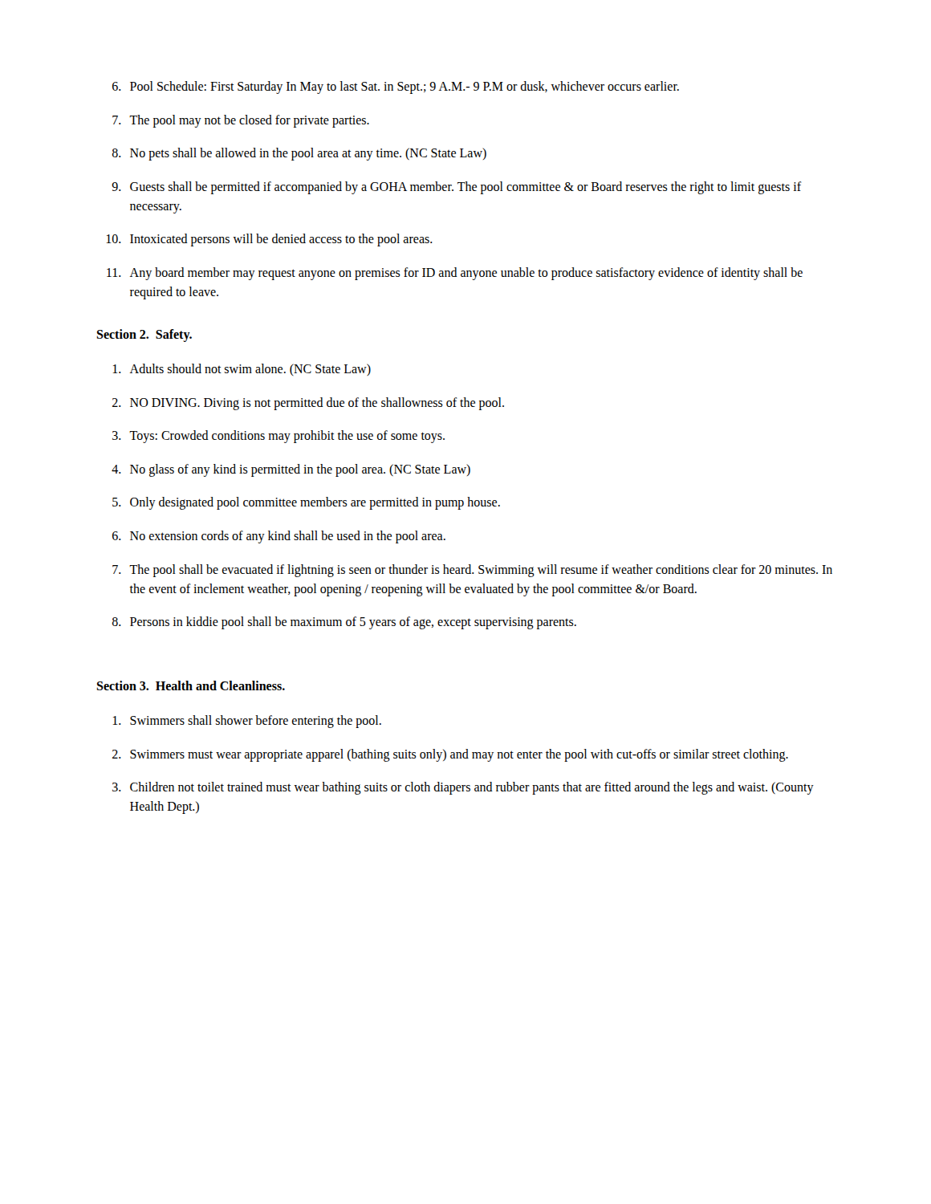Pool Schedule: First Saturday In May to last Sat. in Sept.; 9 A.M.- 9 P.M or dusk, whichever occurs earlier.
The pool may not be closed for private parties.
No pets shall be allowed in the pool area at any time. (NC State Law)
Guests shall be permitted if accompanied by a GOHA member. The pool committee & or Board reserves the right to limit guests if necessary.
Intoxicated persons will be denied access to the pool areas.
Any board member may request anyone on premises for ID and anyone unable to produce satisfactory evidence of identity shall be required to leave.
Section 2. Safety.
Adults should not swim alone. (NC State Law)
NO DIVING. Diving is not permitted due of the shallowness of the pool.
Toys: Crowded conditions may prohibit the use of some toys.
No glass of any kind is permitted in the pool area. (NC State Law)
Only designated pool committee members are permitted in pump house.
No extension cords of any kind shall be used in the pool area.
The pool shall be evacuated if lightning is seen or thunder is heard. Swimming will resume if weather conditions clear for 20 minutes. In the event of inclement weather, pool opening / reopening will be evaluated by the pool committee &/or Board.
Persons in kiddie pool shall be maximum of 5 years of age, except supervising parents.
Section 3. Health and Cleanliness.
Swimmers shall shower before entering the pool.
Swimmers must wear appropriate apparel (bathing suits only) and may not enter the pool with cut-offs or similar street clothing.
Children not toilet trained must wear bathing suits or cloth diapers and rubber pants that are fitted around the legs and waist. (County Health Dept.)